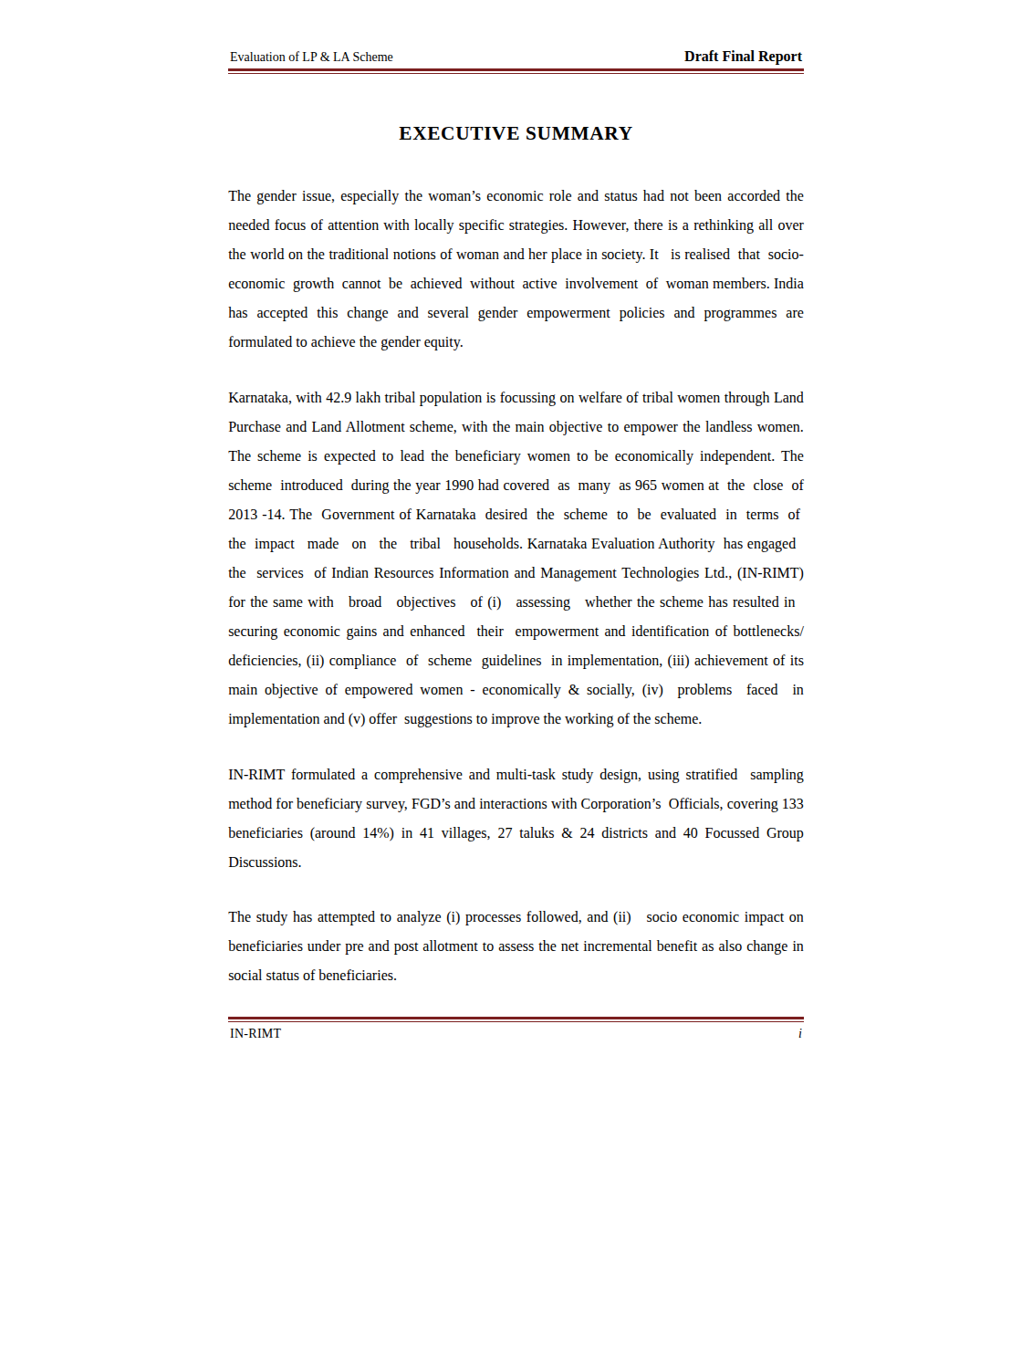Evaluation of LP & LA Scheme Draft Final Report
EXECUTIVE SUMMARY
The gender issue, especially the woman’s economic role and status had not been accorded the needed focus of attention with locally specific strategies. However, there is a rethinking all over the world on the traditional notions of woman and her place in society. It is realised that socio-economic growth cannot be achieved without active involvement of woman members. India has accepted this change and several gender empowerment policies and programmes are formulated to achieve the gender equity.
Karnataka, with 42.9 lakh tribal population is focussing on welfare of tribal women through Land Purchase and Land Allotment scheme, with the main objective to empower the landless women. The scheme is expected to lead the beneficiary women to be economically independent. The scheme introduced during the year 1990 had covered as many as 965 women at the close of 2013 -14. The Government of Karnataka desired the scheme to be evaluated in terms of the impact made on the tribal households. Karnataka Evaluation Authority has engaged the services of Indian Resources Information and Management Technologies Ltd., (IN-RIMT) for the same with broad objectives of (i) assessing whether the scheme has resulted in securing economic gains and enhanced their empowerment and identification of bottlenecks/ deficiencies, (ii) compliance of scheme guidelines in implementation, (iii) achievement of its main objective of empowered women - economically & socially, (iv) problems faced in implementation and (v) offer suggestions to improve the working of the scheme.
IN-RIMT formulated a comprehensive and multi-task study design, using stratified sampling method for beneficiary survey, FGD’s and interactions with Corporation’s Officials, covering 133 beneficiaries (around 14%) in 41 villages, 27 taluks & 24 districts and 40 Focussed Group Discussions.
The study has attempted to analyze (i) processes followed, and (ii) socio economic impact on beneficiaries under pre and post allotment to assess the net incremental benefit as also change in social status of beneficiaries.
IN-RIMT i